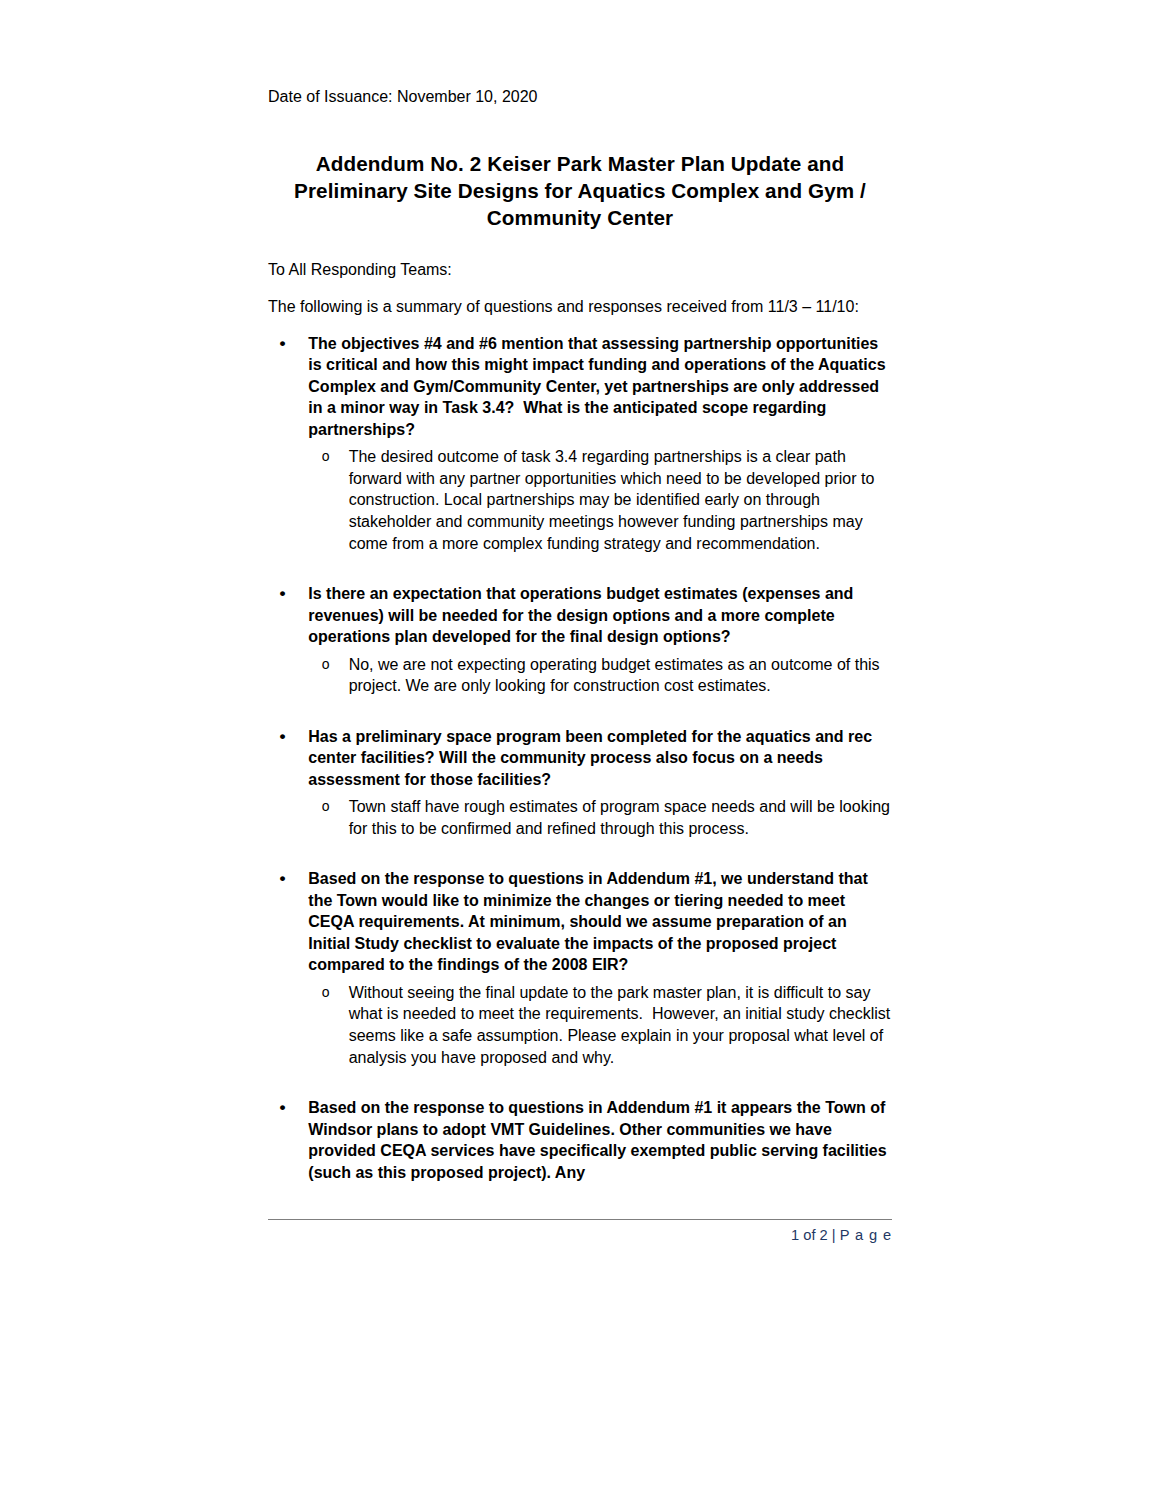Date of Issuance: November 10, 2020
Addendum No. 2 Keiser Park Master Plan Update and Preliminary Site Designs for Aquatics Complex and Gym / Community Center
To All Responding Teams:
The following is a summary of questions and responses received from 11/3 – 11/10:
The objectives #4 and #6 mention that assessing partnership opportunities is critical and how this might impact funding and operations of the Aquatics Complex and Gym/Community Center, yet partnerships are only addressed in a minor way in Task 3.4? What is the anticipated scope regarding partnerships?
The desired outcome of task 3.4 regarding partnerships is a clear path forward with any partner opportunities which need to be developed prior to construction. Local partnerships may be identified early on through stakeholder and community meetings however funding partnerships may come from a more complex funding strategy and recommendation.
Is there an expectation that operations budget estimates (expenses and revenues) will be needed for the design options and a more complete operations plan developed for the final design options?
No, we are not expecting operating budget estimates as an outcome of this project. We are only looking for construction cost estimates.
Has a preliminary space program been completed for the aquatics and rec center facilities? Will the community process also focus on a needs assessment for those facilities?
Town staff have rough estimates of program space needs and will be looking for this to be confirmed and refined through this process.
Based on the response to questions in Addendum #1, we understand that the Town would like to minimize the changes or tiering needed to meet CEQA requirements. At minimum, should we assume preparation of an Initial Study checklist to evaluate the impacts of the proposed project compared to the findings of the 2008 EIR?
Without seeing the final update to the park master plan, it is difficult to say what is needed to meet the requirements. However, an initial study checklist seems like a safe assumption. Please explain in your proposal what level of analysis you have proposed and why.
Based on the response to questions in Addendum #1 it appears the Town of Windsor plans to adopt VMT Guidelines. Other communities we have provided CEQA services have specifically exempted public serving facilities (such as this proposed project). Any
1 of 2 | P a g e